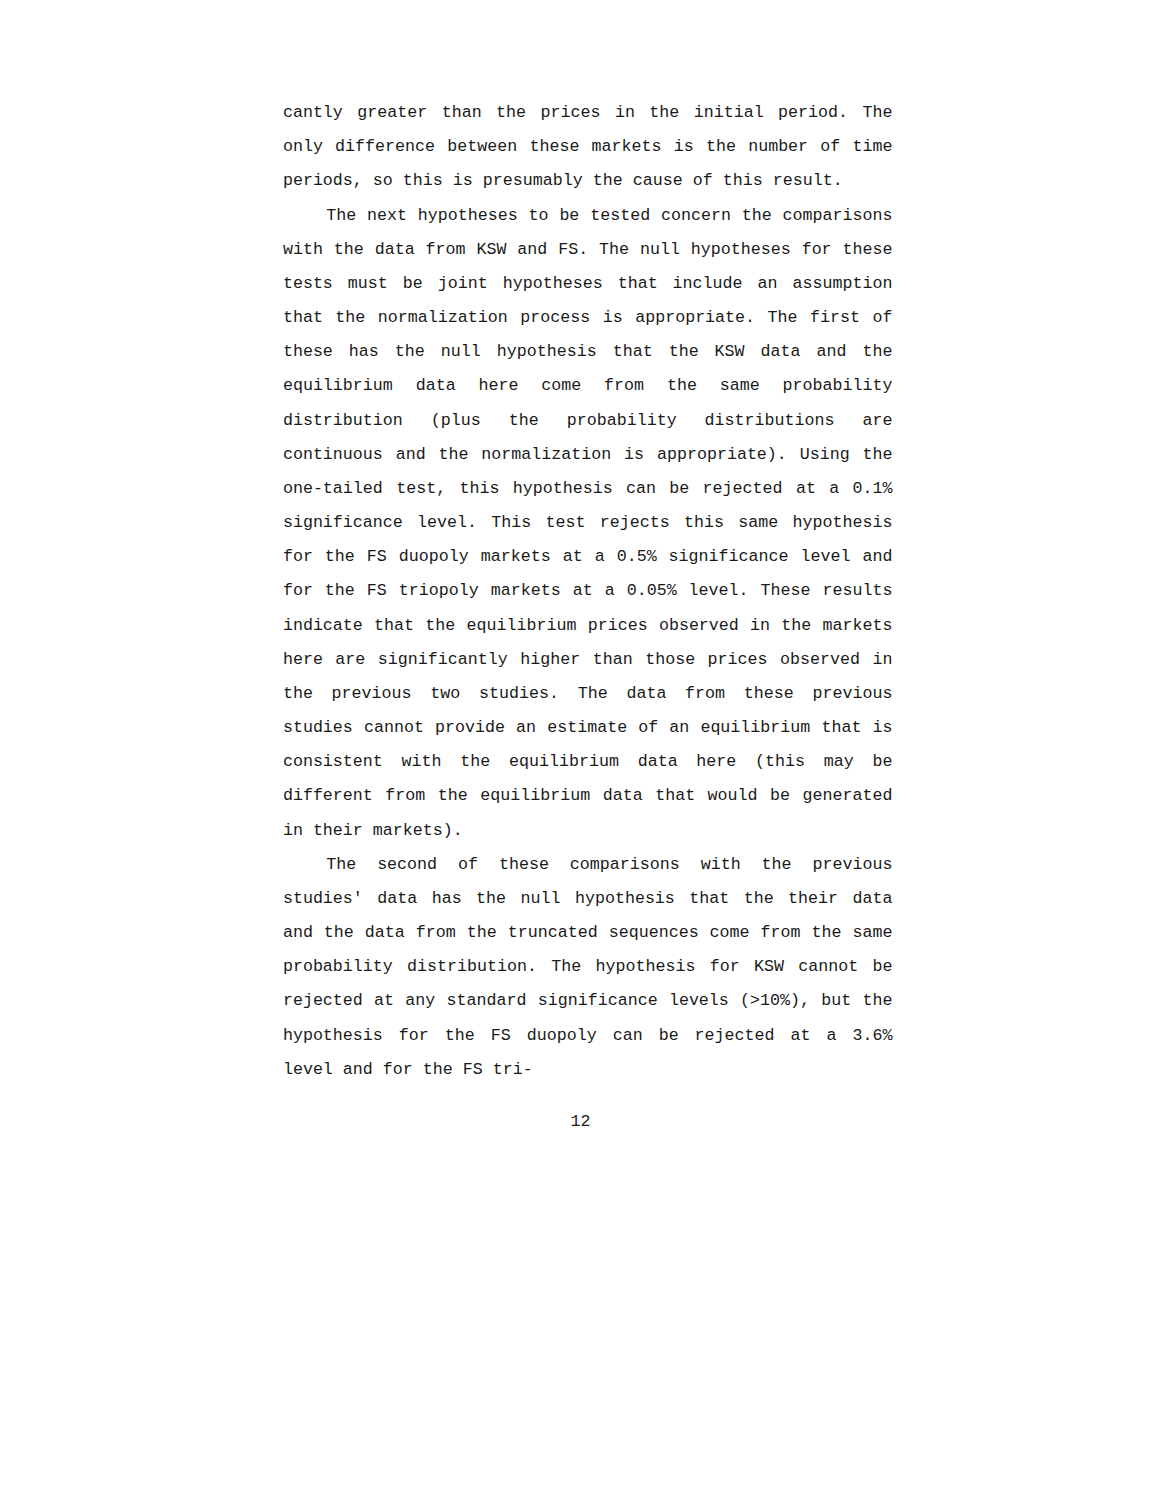cantly greater than the prices in the initial period. The only difference between these markets is the number of time periods, so this is presumably the cause of this result.
The next hypotheses to be tested concern the comparisons with the data from KSW and FS. The null hypotheses for these tests must be joint hypotheses that include an assumption that the normalization process is appropriate. The first of these has the null hypothesis that the KSW data and the equilibrium data here come from the same probability distribution (plus the probability distributions are continuous and the normalization is appropriate). Using the one-tailed test, this hypothesis can be rejected at a 0.1% significance level. This test rejects this same hypothesis for the FS duopoly markets at a 0.5% significance level and for the FS triopoly markets at a 0.05% level. These results indicate that the equilibrium prices observed in the markets here are significantly higher than those prices observed in the previous two studies. The data from these previous studies cannot provide an estimate of an equilibrium that is consistent with the equilibrium data here (this may be different from the equilibrium data that would be generated in their markets).
The second of these comparisons with the previous studies' data has the null hypothesis that the their data and the data from the truncated sequences come from the same probability distribution. The hypothesis for KSW cannot be rejected at any standard significance levels (>10%), but the hypothesis for the FS duopoly can be rejected at a 3.6% level and for the FS tri-
12